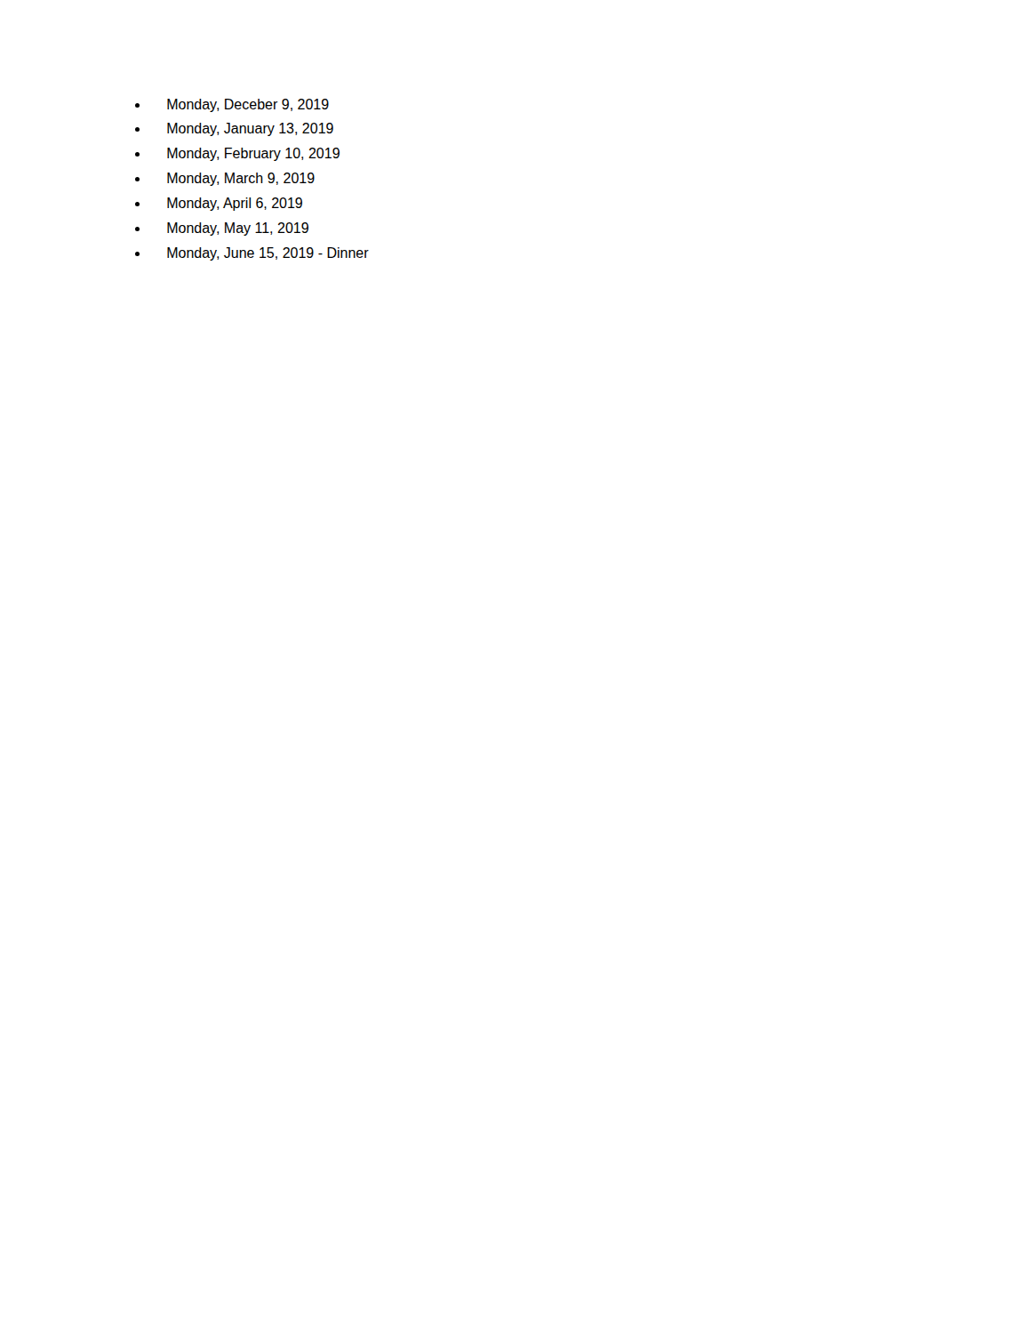Monday, Deceber 9, 2019
Monday, January 13, 2019
Monday, February 10, 2019
Monday, March 9, 2019
Monday, April 6, 2019
Monday, May 11, 2019
Monday, June 15, 2019 - Dinner